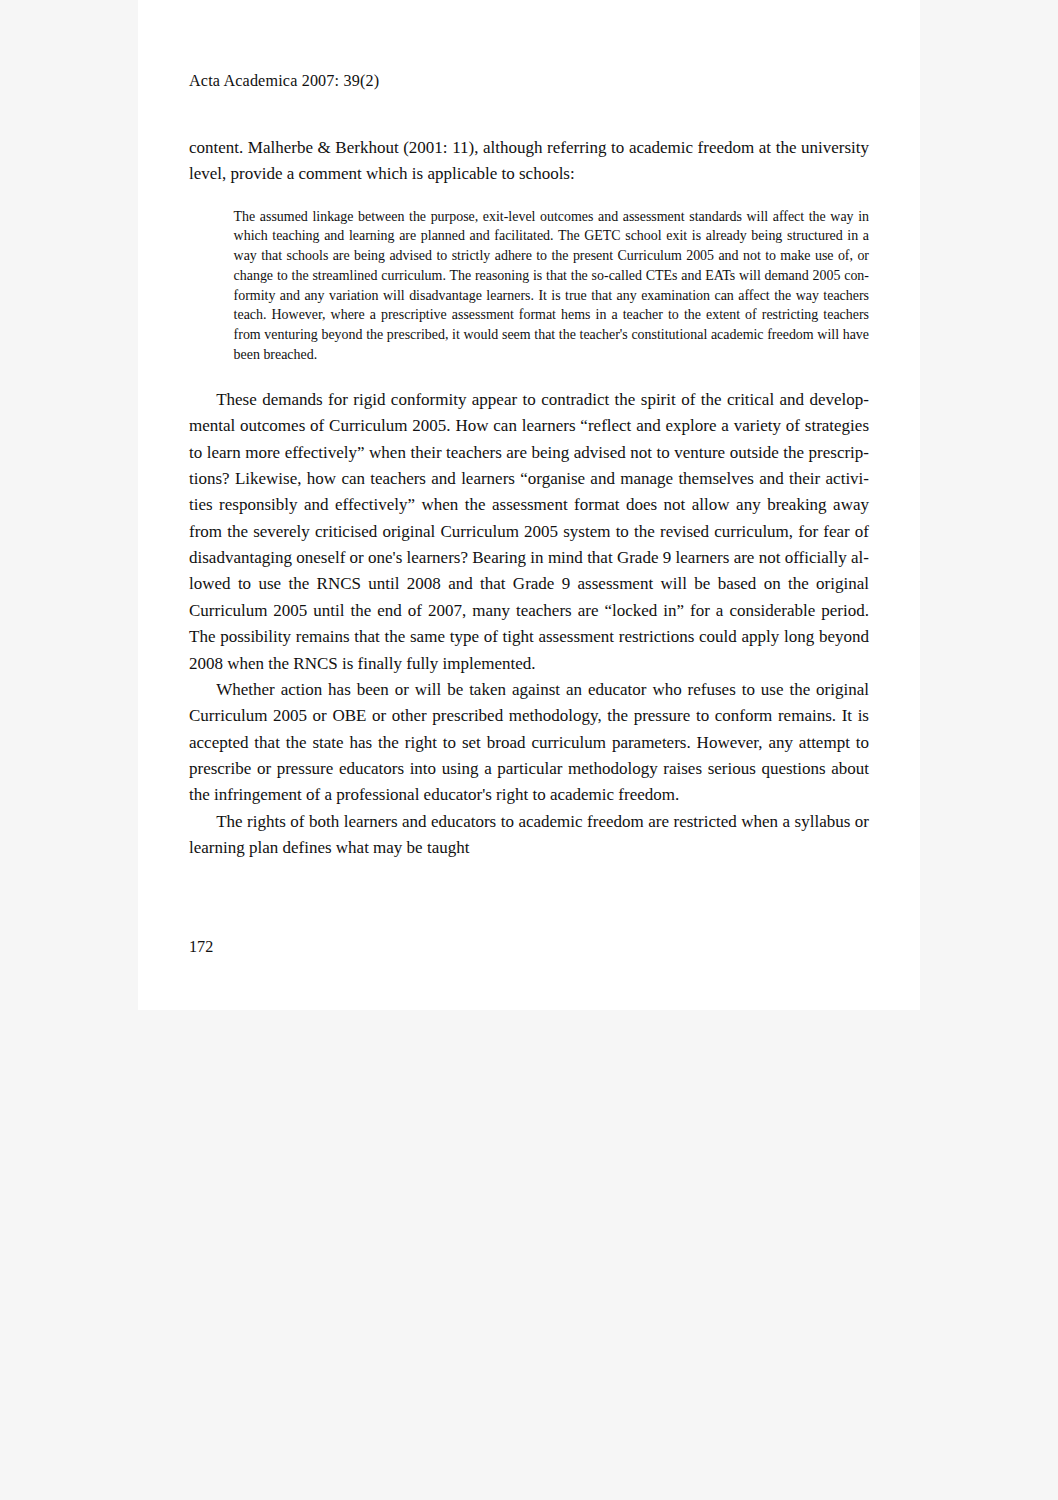Acta Academica 2007: 39(2)
content. Malherbe & Berkhout (2001: 11), although referring to academic freedom at the university level, provide a comment which is applicable to schools:
The assumed linkage between the purpose, exit-level outcomes and assessment standards will affect the way in which teaching and learning are planned and facilitated. The GETC school exit is already being structured in a way that schools are being advised to strictly adhere to the present Curriculum 2005 and not to make use of, or change to the streamlined curriculum. The reasoning is that the so-called CTEs and EATs will demand 2005 conformity and any variation will disadvantage learners. It is true that any examination can affect the way teachers teach. However, where a prescriptive assessment format hems in a teacher to the extent of restricting teachers from venturing beyond the prescribed, it would seem that the teacher's constitutional academic freedom will have been breached.
These demands for rigid conformity appear to contradict the spirit of the critical and developmental outcomes of Curriculum 2005. How can learners “reflect and explore a variety of strategies to learn more effectively” when their teachers are being advised not to venture outside the prescriptions? Likewise, how can teachers and learners “organise and manage themselves and their activities responsibly and effectively” when the assessment format does not allow any breaking away from the severely criticised original Curriculum 2005 system to the revised curriculum, for fear of disadvantaging oneself or one's learners? Bearing in mind that Grade 9 learners are not officially allowed to use the RNCS until 2008 and that Grade 9 assessment will be based on the original Curriculum 2005 until the end of 2007, many teachers are “locked in” for a considerable period. The possibility remains that the same type of tight assessment restrictions could apply long beyond 2008 when the RNCS is finally fully implemented.
Whether action has been or will be taken against an educator who refuses to use the original Curriculum 2005 or OBE or other prescribed methodology, the pressure to conform remains. It is accepted that the state has the right to set broad curriculum parameters. However, any attempt to prescribe or pressure educators into using a particular methodology raises serious questions about the infringement of a professional educator's right to academic freedom.
The rights of both learners and educators to academic freedom are restricted when a syllabus or learning plan defines what may be taught
172